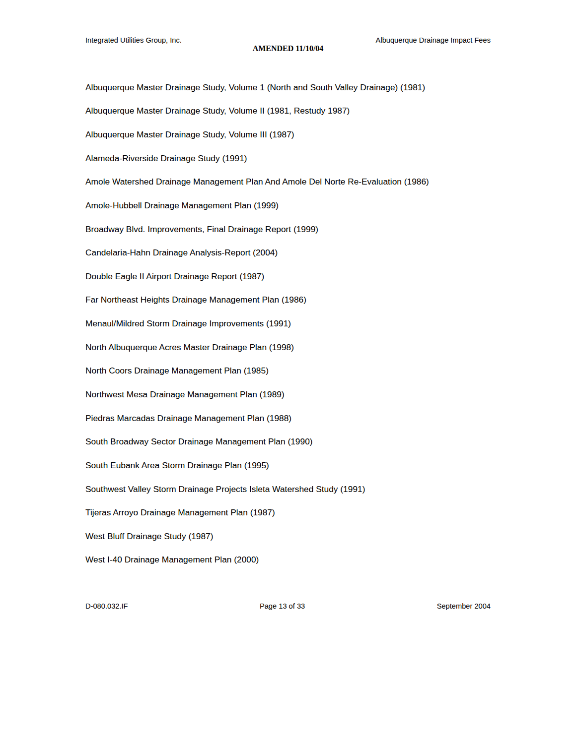Integrated Utilities Group, Inc.
Albuquerque Drainage Impact Fees
AMENDED 11/10/04
Albuquerque Master Drainage Study, Volume 1 (North and South Valley Drainage) (1981)
Albuquerque Master Drainage Study, Volume II (1981, Restudy 1987)
Albuquerque Master Drainage Study, Volume III (1987)
Alameda-Riverside Drainage Study (1991)
Amole Watershed Drainage Management Plan And Amole Del Norte Re-Evaluation (1986)
Amole-Hubbell Drainage Management Plan (1999)
Broadway Blvd. Improvements, Final Drainage Report (1999)
Candelaria-Hahn Drainage Analysis-Report (2004)
Double Eagle II Airport Drainage Report (1987)
Far Northeast Heights Drainage Management Plan (1986)
Menaul/Mildred Storm Drainage Improvements (1991)
North Albuquerque Acres Master Drainage Plan (1998)
North Coors Drainage Management Plan (1985)
Northwest Mesa Drainage Management Plan (1989)
Piedras Marcadas Drainage Management Plan (1988)
South Broadway Sector Drainage Management Plan (1990)
South Eubank Area Storm Drainage Plan (1995)
Southwest Valley Storm Drainage Projects Isleta Watershed Study (1991)
Tijeras Arroyo Drainage Management Plan (1987)
West Bluff Drainage Study (1987)
West I-40 Drainage Management Plan (2000)
D-080.032.IF
Page 13 of 33
September 2004